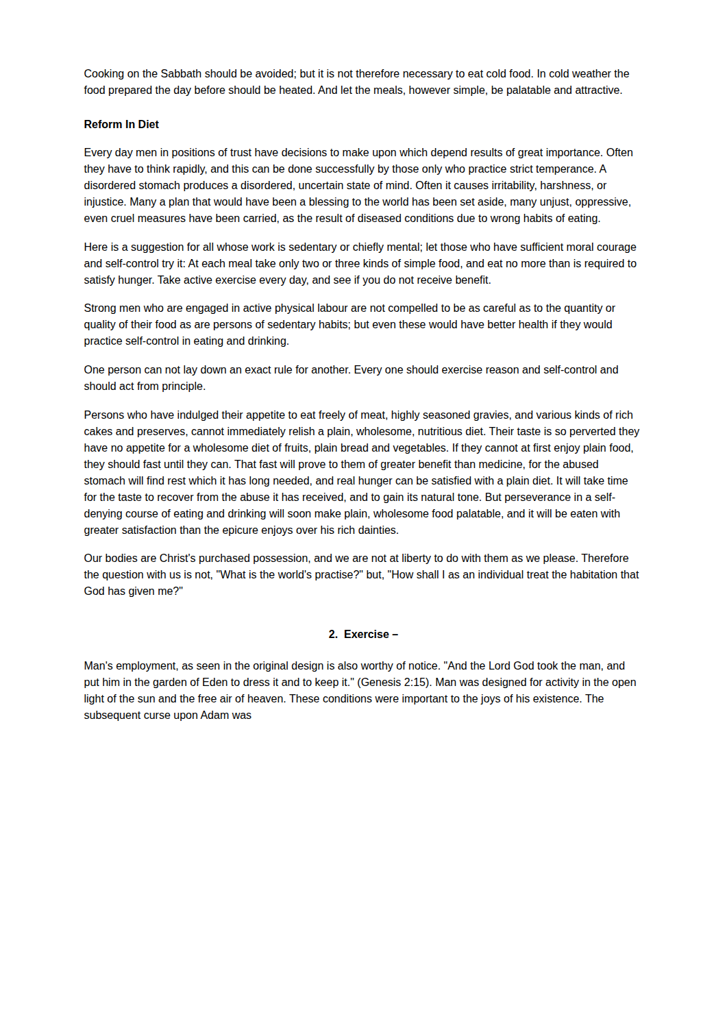Cooking on the Sabbath should be avoided; but it is not therefore necessary to eat cold food. In cold weather the food prepared the day before should be heated. And let the meals, however simple, be palatable and attractive.
Reform In Diet
Every day men in positions of trust have decisions to make upon which depend results of great importance. Often they have to think rapidly, and this can be done successfully by those only who practice strict temperance. A disordered stomach produces a disordered, uncertain state of mind. Often it causes irritability, harshness, or injustice. Many a plan that would have been a blessing to the world has been set aside, many unjust, oppressive, even cruel measures have been carried, as the result of diseased conditions due to wrong habits of eating.
Here is a suggestion for all whose work is sedentary or chiefly mental; let those who have sufficient moral courage and self-control try it: At each meal take only two or three kinds of simple food, and eat no more than is required to satisfy hunger. Take active exercise every day, and see if you do not receive benefit.
Strong men who are engaged in active physical labour are not compelled to be as careful as to the quantity or quality of their food as are persons of sedentary habits; but even these would have better health if they would practice self-control in eating and drinking.
One person can not lay down an exact rule for another. Every one should exercise reason and self-control and should act from principle.
Persons who have indulged their appetite to eat freely of meat, highly seasoned gravies, and various kinds of rich cakes and preserves, cannot immediately relish a plain, wholesome, nutritious diet. Their taste is so perverted they have no appetite for a wholesome diet of fruits, plain bread and vegetables. If they cannot at first enjoy plain food, they should fast until they can. That fast will prove to them of greater benefit than medicine, for the abused stomach will find rest which it has long needed, and real hunger can be satisfied with a plain diet. It will take time for the taste to recover from the abuse it has received, and to gain its natural tone. But perseverance in a self-denying course of eating and drinking will soon make plain, wholesome food palatable, and it will be eaten with greater satisfaction than the epicure enjoys over his rich dainties.
Our bodies are Christ's purchased possession, and we are not at liberty to do with them as we please. Therefore the question with us is not, "What is the world's practise?" but, "How shall I as an individual treat the habitation that God has given me?"
2. Exercise –
Man's employment, as seen in the original design is also worthy of notice. "And the Lord God took the man, and put him in the garden of Eden to dress it and to keep it." (Genesis 2:15). Man was designed for activity in the open light of the sun and the free air of heaven. These conditions were important to the joys of his existence. The subsequent curse upon Adam was